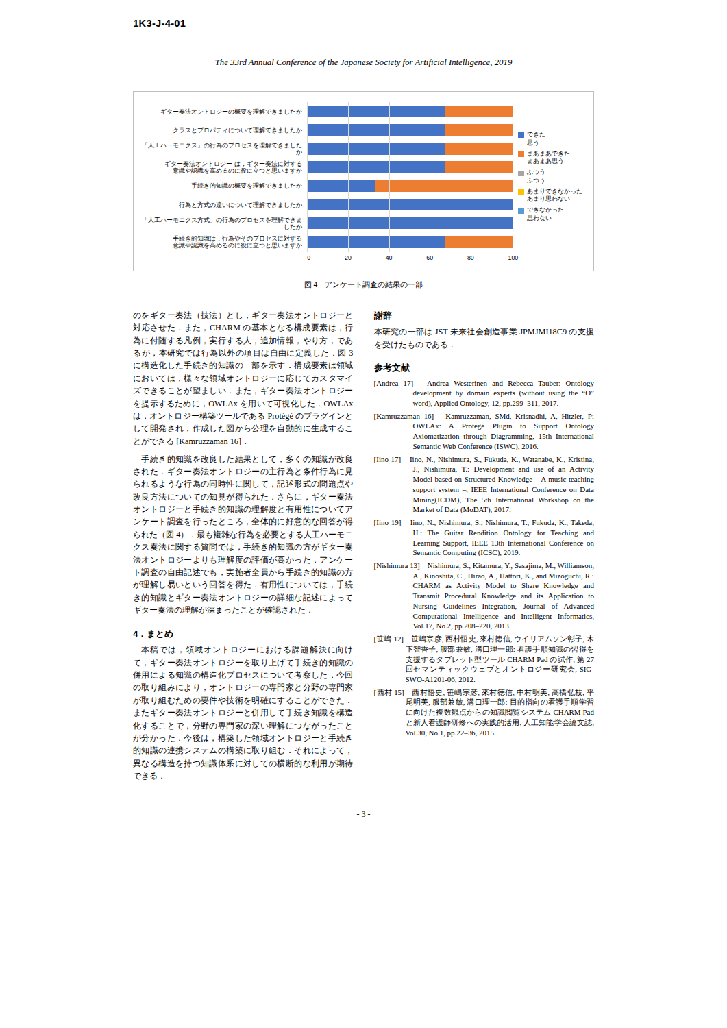1K3-J-4-01
The 33rd Annual Conference of the Japanese Society for Artificial Intelligence, 2019
ギター奏法オントロジーの概要を理解できましたか
クラスとプロパティについて理解できましたか
「人工ハーモニクス」の行為のプロセスを理解できましたか
ギター奏法オントロジー は，ギター奏法に対する
意識や認識を高めるのに役に立つと思いますか
手続き的知識の概要を理解できましたか
行為と方式の違いについて理解できましたか
「人工ハーモニクス方式」の行為のプロセスを理解できましたか
手続き的知識は，行為やそのプロセスに対する
意識や認識を高めるのに役に立つと思いますか
できた 思う
まあまあできた まあまあ思う
ふつう ふつう
あまりできなかった あまり思わない
できなかった 思わない
020406080100
図 4　アンケート調査の結果の一部
のをギター奏法（技法）とし，ギター奏法オントロジーと対応させた．また，CHARM の基本となる構成要素は，行為に付随する凡例，実行する人，追加情報，やり方，であるが，本研究では行為以外の項目は自由に定義した．図 3 に構造化した手続き的知識の一部を示す．構成要素は領域においては，様々な領域オントロジーに応じてカスタマイズできることが望ましい．また，ギター奏法オントロジーを提示するために，OWLAx を用いて可視化した．OWLAx は，オントロジー構築ツールである Protégé のプラグインとして開発され，作成した図から公理を自動的に生成することができる [Kamruzzaman 16]．
手続き的知識を改良した結果として，多くの知識が改良された．ギター奏法オントロジーの主行為と条件行為に見られるような行為の同時性に関して，記述形式の問題点や改良方法についての知見が得られた．さらに，ギター奏法オントロジーと手続き的知識の理解度と有用性についてアンケート調査を行ったところ，全体的に好意的な回答が得られた（図 4）．最も複雑な行為を必要とする人工ハーモニクス奏法に関する質問では，手続き的知識の方がギター奏法オントロジーよりも理解度の評価が高かった．アンケート調査の自由記述でも，実施者全員から手続き的知識の方が理解し易いという回答を得た．有用性については，手続き的知識とギター奏法オントロジーの詳細な記述によってギター奏法の理解が深まったことが確認された．
4．まとめ
本稿では，領域オントロジーにおける課題解決に向けて，ギター奏法オントロジーを取り上げて手続き的知識の併用による知識の構造化プロセスについて考察した．今回の取り組みにより，オントロジーの専門家と分野の専門家が取り組むための要件や技術を明確にすることができた．またギター奏法オントロジーと併用して手続き知識を構造化することで，分野の専門家の深い理解につながったことが分かった．今後は，構築した領域オントロジーと手続き的知識の連携システムの構築に取り組む．それによって，異なる構造を持つ知識体系に対しての横断的な利用が期待できる．
謝辞
本研究の一部は JST 未来社会創造事業 JPMJMI18C9 の支援を受けたものである．
参考文献
[Andrea 17]　Andrea Westerinen and Rebecca Tauber: Ontology development by domain experts (without using the “O” word), Applied Ontology, 12, pp.299–311, 2017.
[Kamruzzaman 16]　Kamruzzaman, SMd, Krisnadhi, A, Hitzler, P: OWLAx: A Protégé Plugin to Support Ontology Axiomatization through Diagramming, 15th International Semantic Web Conference (ISWC), 2016.
[Iino 17]　Iino, N., Nishimura, S., Fukuda, K., Watanabe, K., Kristina, J., Nishimura, T.: Development and use of an Activity Model based on Structured Knowledge – A music teaching support system –, IEEE International Conference on Data Mining(ICDM), The 5th International Workshop on the Market of Data (MoDAT), 2017.
[Iino 19]　Iino, N., Nishimura, S., Nishimura, T., Fukuda, K., Takeda, H.: The Guitar Rendition Ontology for Teaching and Learning Support, IEEE 13th International Conference on Semantic Computing (ICSC), 2019.
[Nishimura 13]　Nishimura, S., Kitamura, Y., Sasajima, M., Williamson, A., Kinoshita, C., Hirao, A., Hattori, K., and Mizoguchi, R.: CHARM as Activity Model to Share Knowledge and Transmit Procedural Knowledge and its Application to Nursing Guidelines Integration, Journal of Advanced Computational Intelligence and Intelligent Informatics, Vol.17, No.2, pp.208–220, 2013.
[笹嶋 12]　笹嶋宗彦, 西村悟史, 來村徳信, ウイリアムソン彰子, 木下智香子, 服部兼敏, 溝口理一郎: 看護手順知識の習得を支援するタブレット型ツール CHARM Pad の試作, 第 27 回セマンティックウェブとオントロジー研究会, SIG-SWO-A1201-06, 2012.
[西村 15]　西村悟史, 笹嶋宗彦, 來村徳信, 中村明美, 高橋弘枝, 平尾明美, 服部兼敏, 溝口理一郎: 目的指向の看護手順学習に向けた複数観点からの知識閲覧システム CHARM Pad と新人看護師研修への実践的活用, 人工知能学会論文誌, Vol.30, No.1, pp.22–36, 2015.
- 3 -